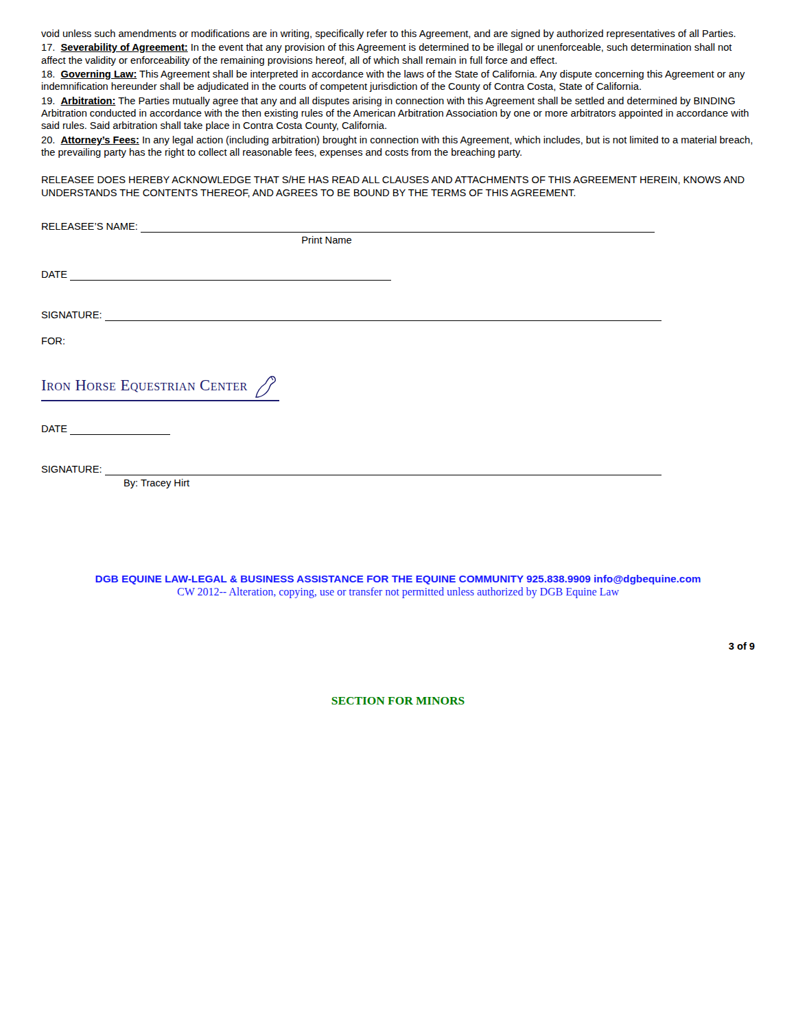void unless such amendments or modifications are in writing, specifically refer to this Agreement, and are signed by authorized representatives of all Parties.
17. Severability of Agreement: In the event that any provision of this Agreement is determined to be illegal or unenforceable, such determination shall not affect the validity or enforceability of the remaining provisions hereof, all of which shall remain in full force and effect.
18. Governing Law: This Agreement shall be interpreted in accordance with the laws of the State of California. Any dispute concerning this Agreement or any indemnification hereunder shall be adjudicated in the courts of competent jurisdiction of the County of Contra Costa, State of California.
19. Arbitration: The Parties mutually agree that any and all disputes arising in connection with this Agreement shall be settled and determined by BINDING Arbitration conducted in accordance with the then existing rules of the American Arbitration Association by one or more arbitrators appointed in accordance with said rules. Said arbitration shall take place in Contra Costa County, California.
20. Attorney’s Fees: In any legal action (including arbitration) brought in connection with this Agreement, which includes, but is not limited to a material breach, the prevailing party has the right to collect all reasonable fees, expenses and costs from the breaching party.
RELEASEE DOES HEREBY ACKNOWLEDGE THAT S/HE HAS READ ALL CLAUSES AND ATTACHMENTS OF THIS AGREEMENT HEREIN, KNOWS AND UNDERSTANDS THE CONTENTS THEREOF, AND AGREES TO BE BOUND BY THE TERMS OF THIS AGREEMENT.
RELEASEE’S NAME:
Print Name
DATE
SIGNATURE:
FOR:
IRON HORSE EQUESTRIAN CENTER
DATE
SIGNATURE:
By: Tracey Hirt
DGB EQUINE LAW-LEGAL & BUSINESS ASSISTANCE FOR THE EQUINE COMMUNITY 925.838.9909 info@dgbequine.com
CW 2012-- Alteration, copying, use or transfer not permitted unless authorized by DGB Equine Law
3 of 9
SECTION FOR MINORS